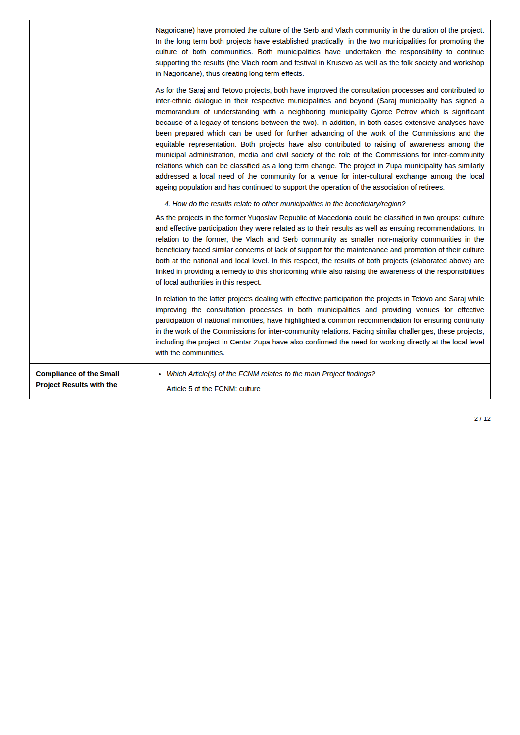| | Nagoricane) have promoted the culture of the Serb and Vlach community in the duration of the project. In the long term both projects have established practically in the two municipalities for promoting the culture of both communities. Both municipalities have undertaken the responsibility to continue supporting the results (the Vlach room and festival in Krusevo as well as the folk society and workshop in Nagoricane), thus creating long term effects. As for the Saraj and Tetovo projects, both have improved the consultation processes and contributed to inter-ethnic dialogue in their respective municipalities and beyond (Saraj municipality has signed a memorandum of understanding with a neighboring municipality Gjorce Petrov which is significant because of a legacy of tensions between the two). In addition, in both cases extensive analyses have been prepared which can be used for further advancing of the work of the Commissions and the equitable representation. Both projects have also contributed to raising of awareness among the municipal administration, media and civil society of the role of the Commissions for inter-community relations which can be classified as a long term change. The project in Zupa municipality has similarly addressed a local need of the community for a venue for inter-cultural exchange among the local ageing population and has continued to support the operation of the association of retirees. 4. How do the results relate to other municipalities in the beneficiary/region? As the projects in the former Yugoslav Republic of Macedonia could be classified in two groups: culture and effective participation they were related as to their results as well as ensuing recommendations. In relation to the former, the Vlach and Serb community as smaller non-majority communities in the beneficiary faced similar concerns of lack of support for the maintenance and promotion of their culture both at the national and local level. In this respect, the results of both projects (elaborated above) are linked in providing a remedy to this shortcoming while also raising the awareness of the responsibilities of local authorities in this respect. In relation to the latter projects dealing with effective participation the projects in Tetovo and Saraj while improving the consultation processes in both municipalities and providing venues for effective participation of national minorities, have highlighted a common recommendation for ensuring continuity in the work of the Commissions for inter-community relations. Facing similar challenges, these projects, including the project in Centar Zupa have also confirmed the need for working directly at the local level with the communities. |
| Compliance of the Small Project Results with the | Which Article(s) of the FCNM relates to the main Project findings? Article 5 of the FCNM: culture |
2 / 12